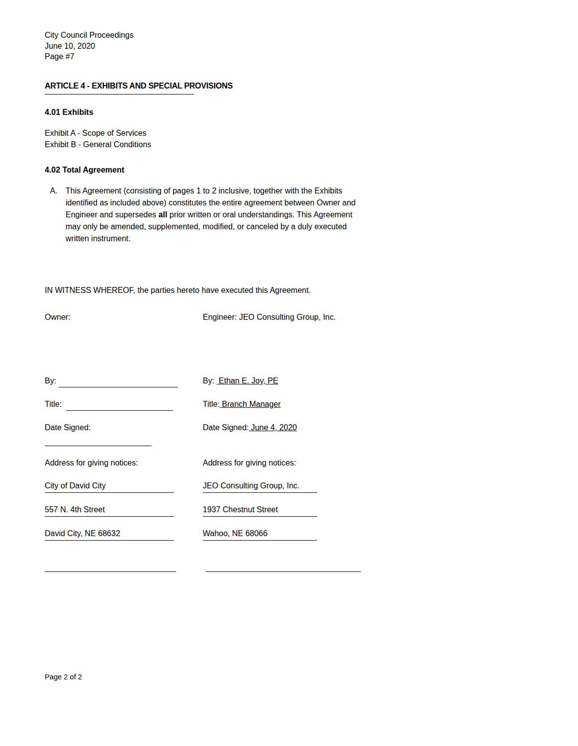City Council Proceedings
June 10, 2020
Page #7
ARTICLE 4 - EXHIBITS AND SPECIAL PROVISIONS
4.01 Exhibits
Exhibit A - Scope of Services
Exhibit B - General Conditions
4.02 Total Agreement
This Agreement (consisting of pages 1 to 2 inclusive, together with the Exhibits identified as included above) constitutes the entire agreement between Owner and Engineer and supersedes all prior written or oral understandings. This Agreement may only be amended, supplemented, modified, or canceled by a duly executed written instrument.
IN WITNESS WHEREOF, the parties hereto have executed this Agreement.
| Owner: | Engineer: JEO Consulting Group, Inc. |
| By: | By: Ethan E. Joy, PE |
| Title: | Title: Branch Manager |
| Date Signed: | Date Signed: June 4, 2020 |
| Address for giving notices: | Address for giving notices: |
| City of David City | JEO Consulting Group, Inc. |
| 557 N. 4th Street | 1937 Chestnut Street |
| David City, NE 68632 | Wahoo, NE 68066 |
Page 2 of 2